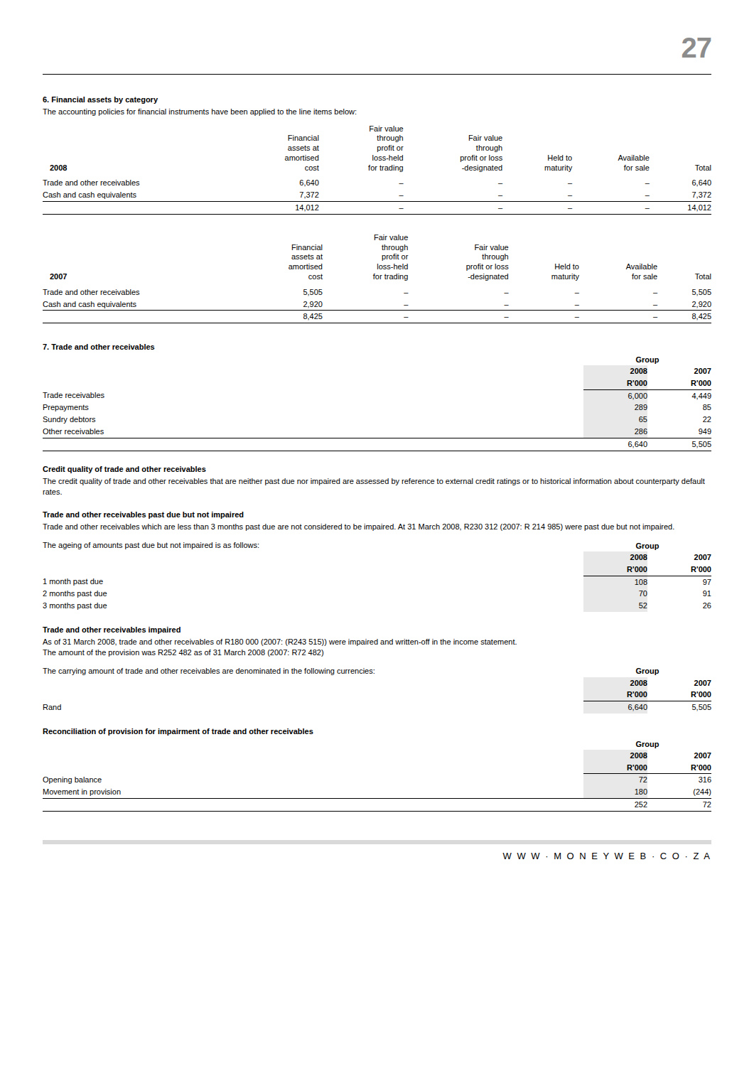27
6. Financial assets by category
The accounting policies for financial instruments have been applied to the line items below:
| 2008 | Financial assets at amortised cost | Fair value through profit or loss-held for trading | Fair value through profit or loss -designated | Held to maturity | Available for sale | Total |
| --- | --- | --- | --- | --- | --- | --- |
| Trade and other receivables | 6,640 | – | – | – | – | 6,640 |
| Cash and cash equivalents | 7,372 | – | – | – | – | 7,372 |
| | 14,012 | – | – | – | – | 14,012 |
| 2007 | Financial assets at amortised cost | Fair value through profit or loss-held for trading | Fair value through profit or loss -designated | Held to maturity | Available for sale | Total |
| --- | --- | --- | --- | --- | --- | --- |
| Trade and other receivables | 5,505 | – | – | – | – | 5,505 |
| Cash and cash equivalents | 2,920 | – | – | – | – | 2,920 |
| | 8,425 | – | – | – | – | 8,425 |
7. Trade and other receivables
| | Group |
| --- | --- |
| | 2008 | 2007 |
| | R'000 | R'000 |
| Trade receivables | 6,000 | 4,449 |
| Prepayments | 289 | 85 |
| Sundry debtors | 65 | 22 |
| Other receivables | 286 | 949 |
| | 6,640 | 5,505 |
Credit quality of trade and other receivables
The credit quality of trade and other receivables that are neither past due nor impaired are assessed by reference to external credit ratings or to historical information about counterparty default rates.
Trade and other receivables past due but not impaired
Trade and other receivables which are less than 3 months past due are not considered to be impaired. At 31 March 2008, R230 312 (2007: R 214 985) were past due but not impaired.
| The ageing of amounts past due but not impaired is as follows: | Group |
| --- | --- |
| | 2008 | 2007 |
| | R'000 | R'000 |
| 1 month past due | 108 | 97 |
| 2 months past due | 70 | 91 |
| 3 months past due | 52 | 26 |
Trade and other receivables impaired
As of 31 March 2008, trade and other receivables of R180 000 (2007: (R243 515)) were impaired and written-off in the income statement.
The amount of the provision was R252 482 as of 31 March 2008 (2007: R72 482)
| The carrying amount of trade and other receivables are denominated in the following currencies: | Group |
| --- | --- |
| | 2008 | 2007 |
| | R'000 | R'000 |
| Rand | 6,640 | 5,505 |
Reconciliation of provision for impairment of trade and other receivables
| | Group |
| --- | --- |
| | 2008 | 2007 |
| | R'000 | R'000 |
| Opening balance | 72 | 316 |
| Movement in provision | 180 | (244) |
| | 252 | 72 |
W W W · M O N E Y W E B · C O · Z A